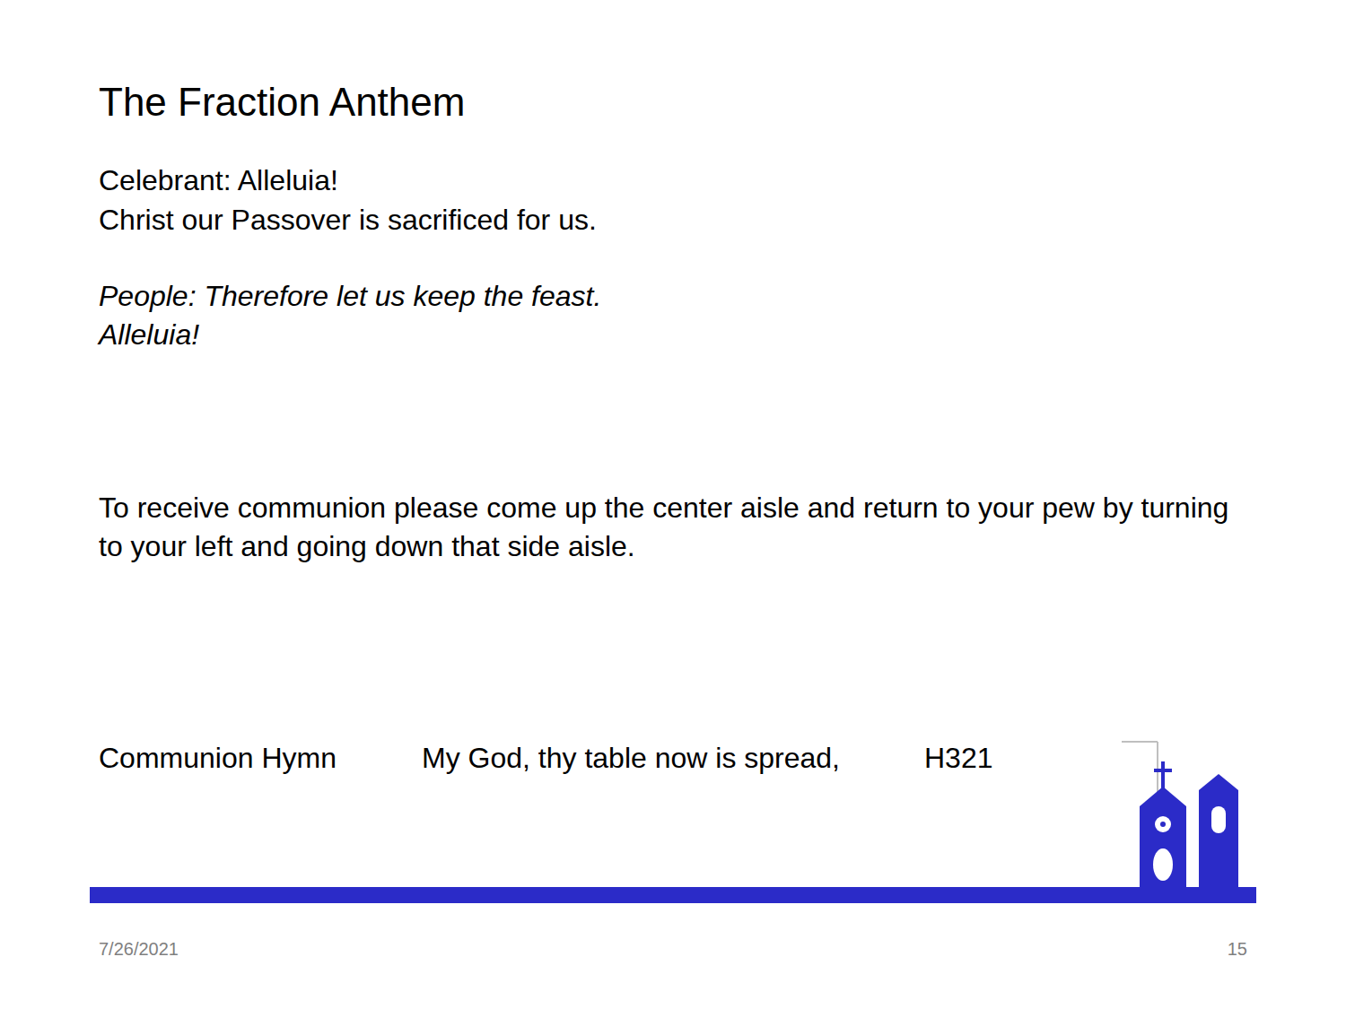The Fraction Anthem
Celebrant: Alleluia!
Christ our Passover is sacrificed for us.
People: Therefore let us keep the feast.
Alleluia!
To receive communion please come up the center aisle and return to your pew by turning to your left and going down that side aisle.
Communion Hymn My God, thy table now is spread, H321
7/26/2021
15